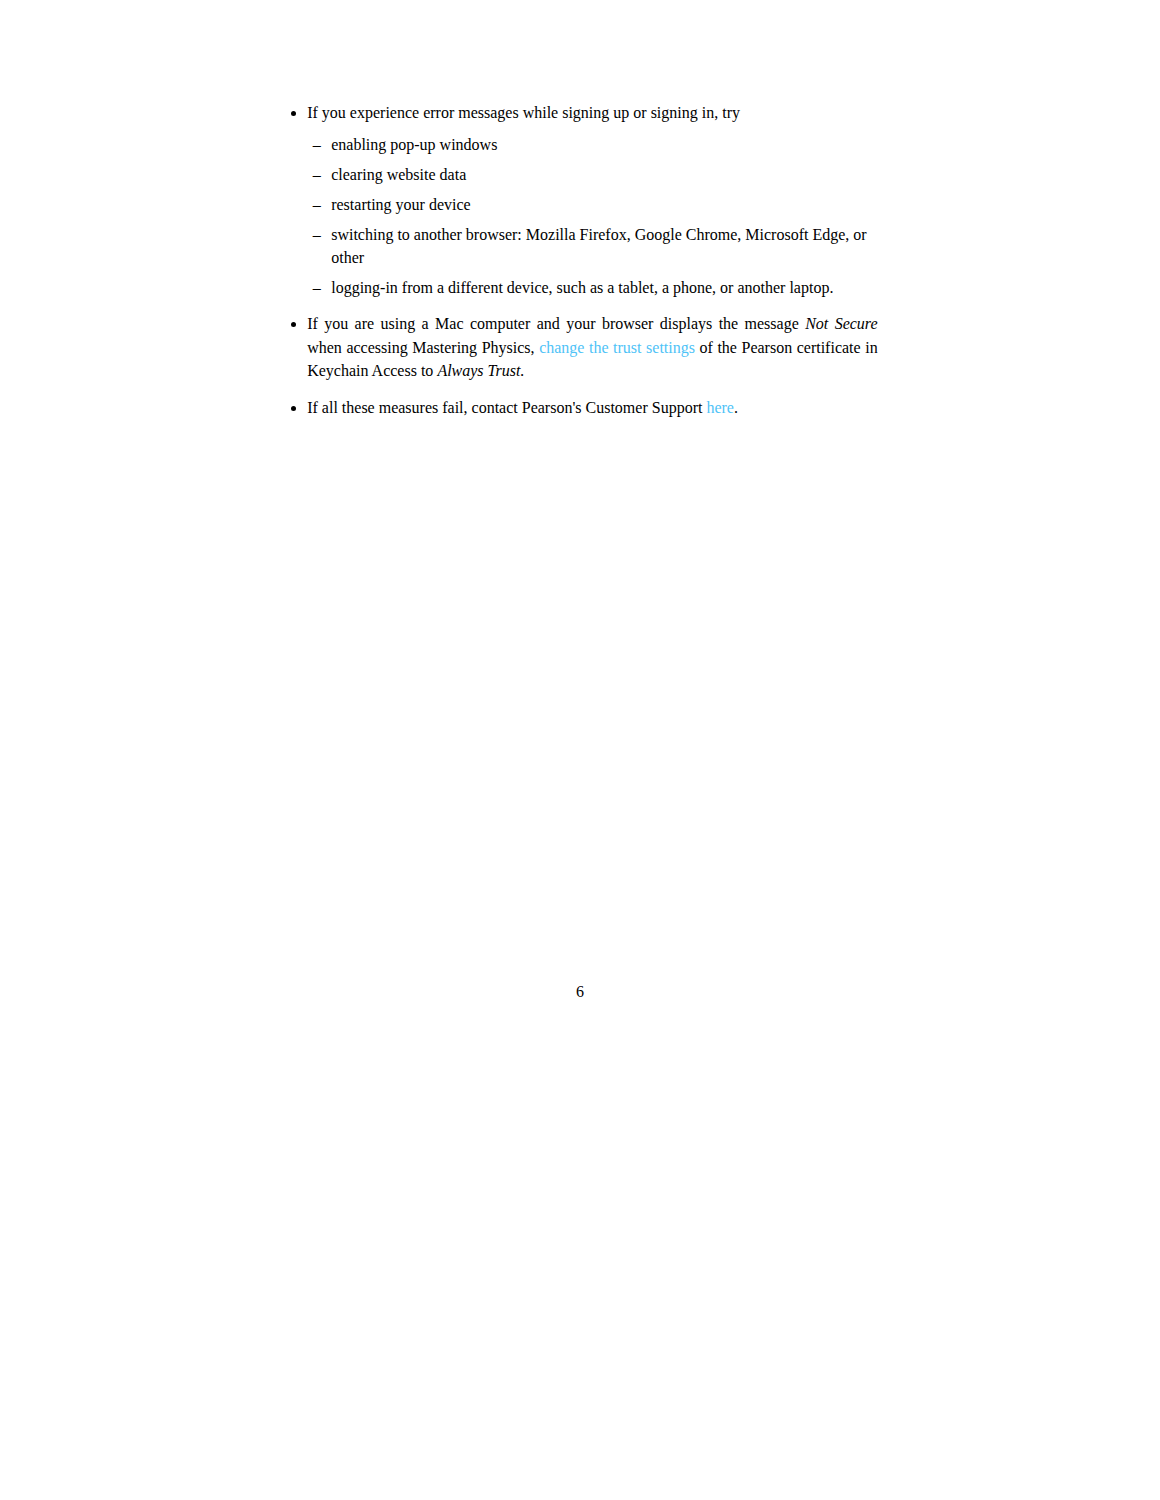If you experience error messages while signing up or signing in, try
enabling pop-up windows
clearing website data
restarting your device
switching to another browser: Mozilla Firefox, Google Chrome, Microsoft Edge, or other
logging-in from a different device, such as a tablet, a phone, or another laptop.
If you are using a Mac computer and your browser displays the message Not Secure when accessing Mastering Physics, change the trust settings of the Pearson certificate in Keychain Access to Always Trust.
If all these measures fail, contact Pearson's Customer Support here.
6